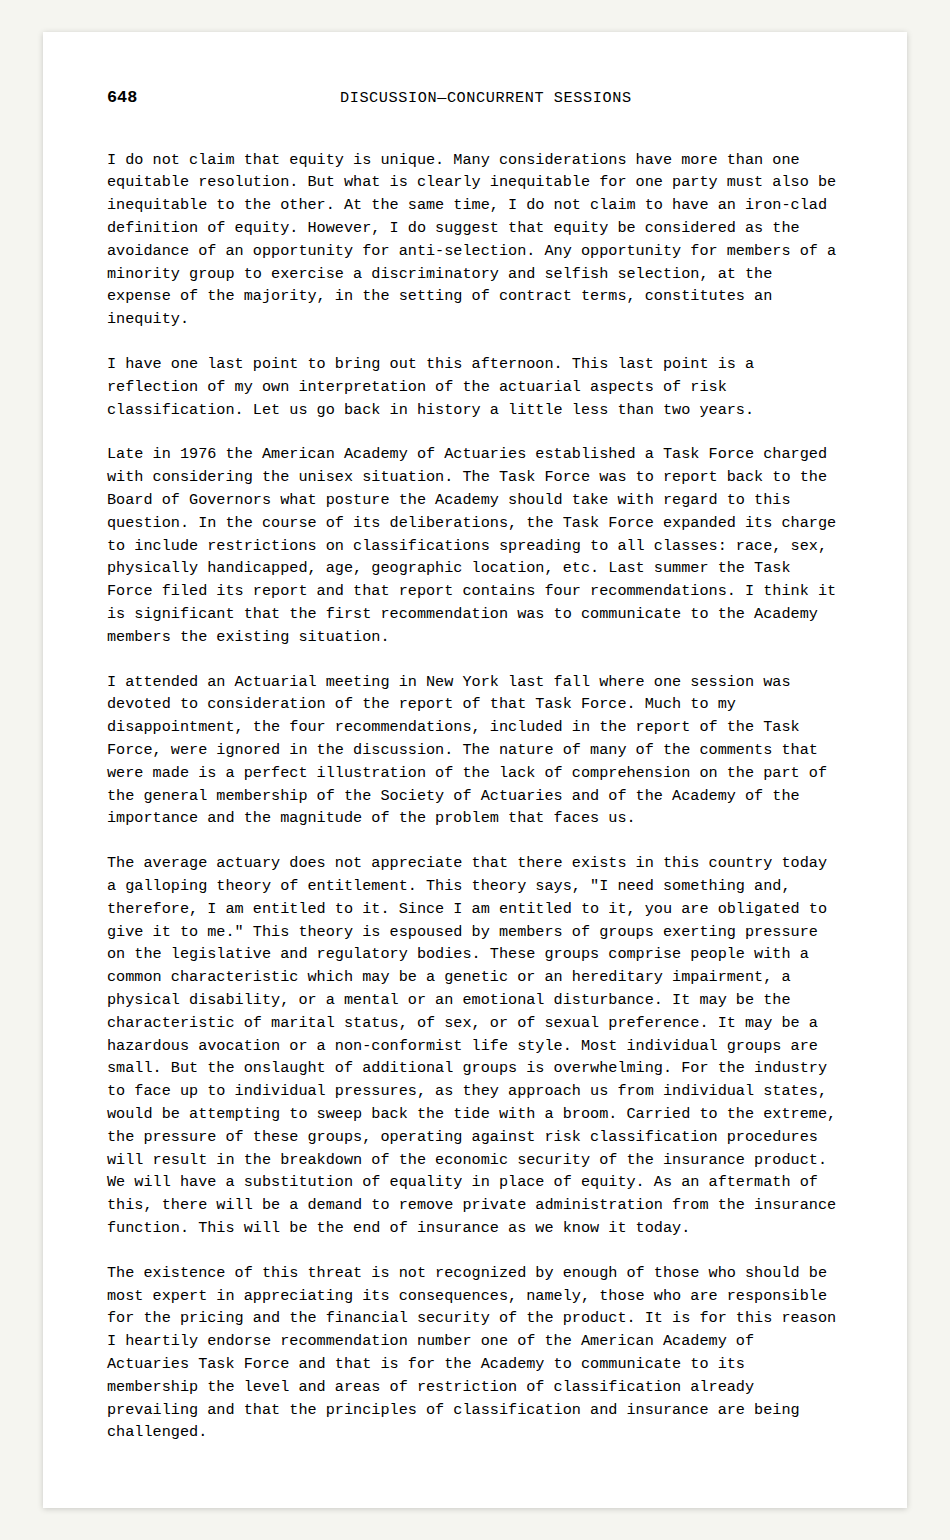648 DISCUSSION—CONCURRENT SESSIONS
I do not claim that equity is unique. Many considerations have more than one equitable resolution. But what is clearly inequitable for one party must also be inequitable to the other. At the same time, I do not claim to have an iron-clad definition of equity. However, I do suggest that equity be considered as the avoidance of an opportunity for anti-selection. Any opportunity for members of a minority group to exercise a discriminatory and selfish selection, at the expense of the majority, in the setting of contract terms, constitutes an inequity.
I have one last point to bring out this afternoon. This last point is a reflection of my own interpretation of the actuarial aspects of risk classification. Let us go back in history a little less than two years.
Late in 1976 the American Academy of Actuaries established a Task Force charged with considering the unisex situation. The Task Force was to report back to the Board of Governors what posture the Academy should take with regard to this question. In the course of its deliberations, the Task Force expanded its charge to include restrictions on classifications spreading to all classes: race, sex, physically handicapped, age, geographic location, etc. Last summer the Task Force filed its report and that report contains four recommendations. I think it is significant that the first recommendation was to communicate to the Academy members the existing situation.
I attended an Actuarial meeting in New York last fall where one session was devoted to consideration of the report of that Task Force. Much to my disappointment, the four recommendations, included in the report of the Task Force, were ignored in the discussion. The nature of many of the comments that were made is a perfect illustration of the lack of comprehension on the part of the general membership of the Society of Actuaries and of the Academy of the importance and the magnitude of the problem that faces us.
The average actuary does not appreciate that there exists in this country today a galloping theory of entitlement. This theory says, "I need something and, therefore, I am entitled to it. Since I am entitled to it, you are obligated to give it to me." This theory is espoused by members of groups exerting pressure on the legislative and regulatory bodies. These groups comprise people with a common characteristic which may be a genetic or an hereditary impairment, a physical disability, or a mental or an emotional disturbance. It may be the characteristic of marital status, of sex, or of sexual preference. It may be a hazardous avocation or a non-conformist life style. Most individual groups are small. But the onslaught of additional groups is overwhelming. For the industry to face up to individual pressures, as they approach us from individual states, would be attempting to sweep back the tide with a broom. Carried to the extreme, the pressure of these groups, operating against risk classification procedures will result in the breakdown of the economic security of the insurance product. We will have a substitution of equality in place of equity. As an aftermath of this, there will be a demand to remove private administration from the insurance function. This will be the end of insurance as we know it today.
The existence of this threat is not recognized by enough of those who should be most expert in appreciating its consequences, namely, those who are responsible for the pricing and the financial security of the product. It is for this reason I heartily endorse recommendation number one of the American Academy of Actuaries Task Force and that is for the Academy to communicate to its membership the level and areas of restriction of classification already prevailing and that the principles of classification and insurance are being challenged.